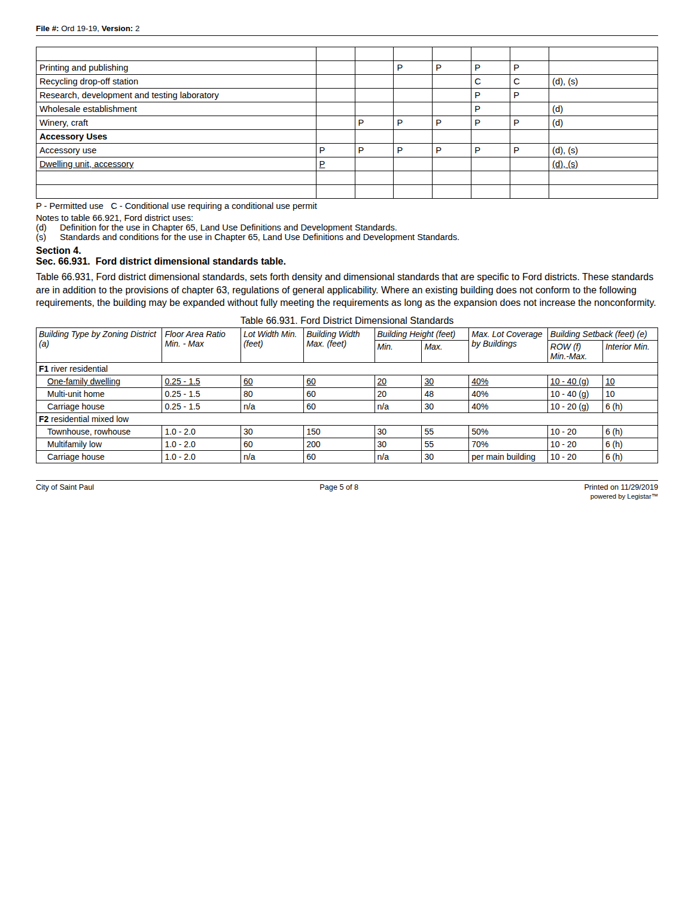File #: Ord 19-19, Version: 2
| Printing and publishing | | | P | P | P | P | |
| Recycling drop-off station | | | | | C | C | (d), (s) |
| Research, development and testing laboratory | | | | | P | P | |
| Wholesale establishment | | | | | P | | (d) |
| Winery, craft | | P | P | P | P | P | (d) |
| Accessory Uses | | | | | | | |
| Accessory use | P | P | P | P | P | P | (d), (s) |
| Dwelling unit, accessory | P | | | | | | (d), (s) |
P - Permitted use C - Conditional use requiring a conditional use permit
Notes to table 66.921, Ford district uses:
(d) Definition for the use in Chapter 65, Land Use Definitions and Development Standards.
(s) Standards and conditions for the use in Chapter 65, Land Use Definitions and Development Standards.
Section 4.
Sec. 66.931. Ford district dimensional standards table.
Table 66.931, Ford district dimensional standards, sets forth density and dimensional standards that are specific to Ford districts. These standards are in addition to the provisions of chapter 63, regulations of general applicability. Where an existing building does not conform to the following requirements, the building may be expanded without fully meeting the requirements as long as the expansion does not increase the nonconformity.
Table 66.931. Ford District Dimensional Standards
| Building Type by Zoning District (a) | Floor Area Ratio Min. - Max | Lot Width Min. (feet) | Building Width Max. (feet) | Building Height (feet) | Max. Lot Coverage by Buildings | Building Setback (feet) (e) |
| --- | --- | --- | --- | --- | --- | --- |
| Min. | Max. | ROW (f) Min.-Max. | Interior Min. |
| F1 river residential |
| One-family dwelling | 0.25 - 1.5 | 60 | 60 | 20 | 30 | 40% | 10 - 40 (g) | 10 |
| Multi-unit home | 0.25 - 1.5 | 80 | 60 | 20 | 48 | 40% | 10 - 40 (g) | 10 |
| Carriage house | 0.25 - 1.5 | n/a | 60 | n/a | 30 | 40% | 10 - 20 (g) | 6 (h) |
| F2 residential mixed low |
| Townhouse, rowhouse | 1.0 - 2.0 | 30 | 150 | 30 | 55 | 50% | 10 - 20 | 6 (h) |
| Multifamily low | 1.0 - 2.0 | 60 | 200 | 30 | 55 | 70% | 10 - 20 | 6 (h) |
| Carriage house | 1.0 - 2.0 | n/a | 60 | n/a | 30 | per main building | 10 - 20 | 6 (h) |
City of Saint Paul
Page 5 of 8
Printed on 11/29/2019
powered by Legistar™